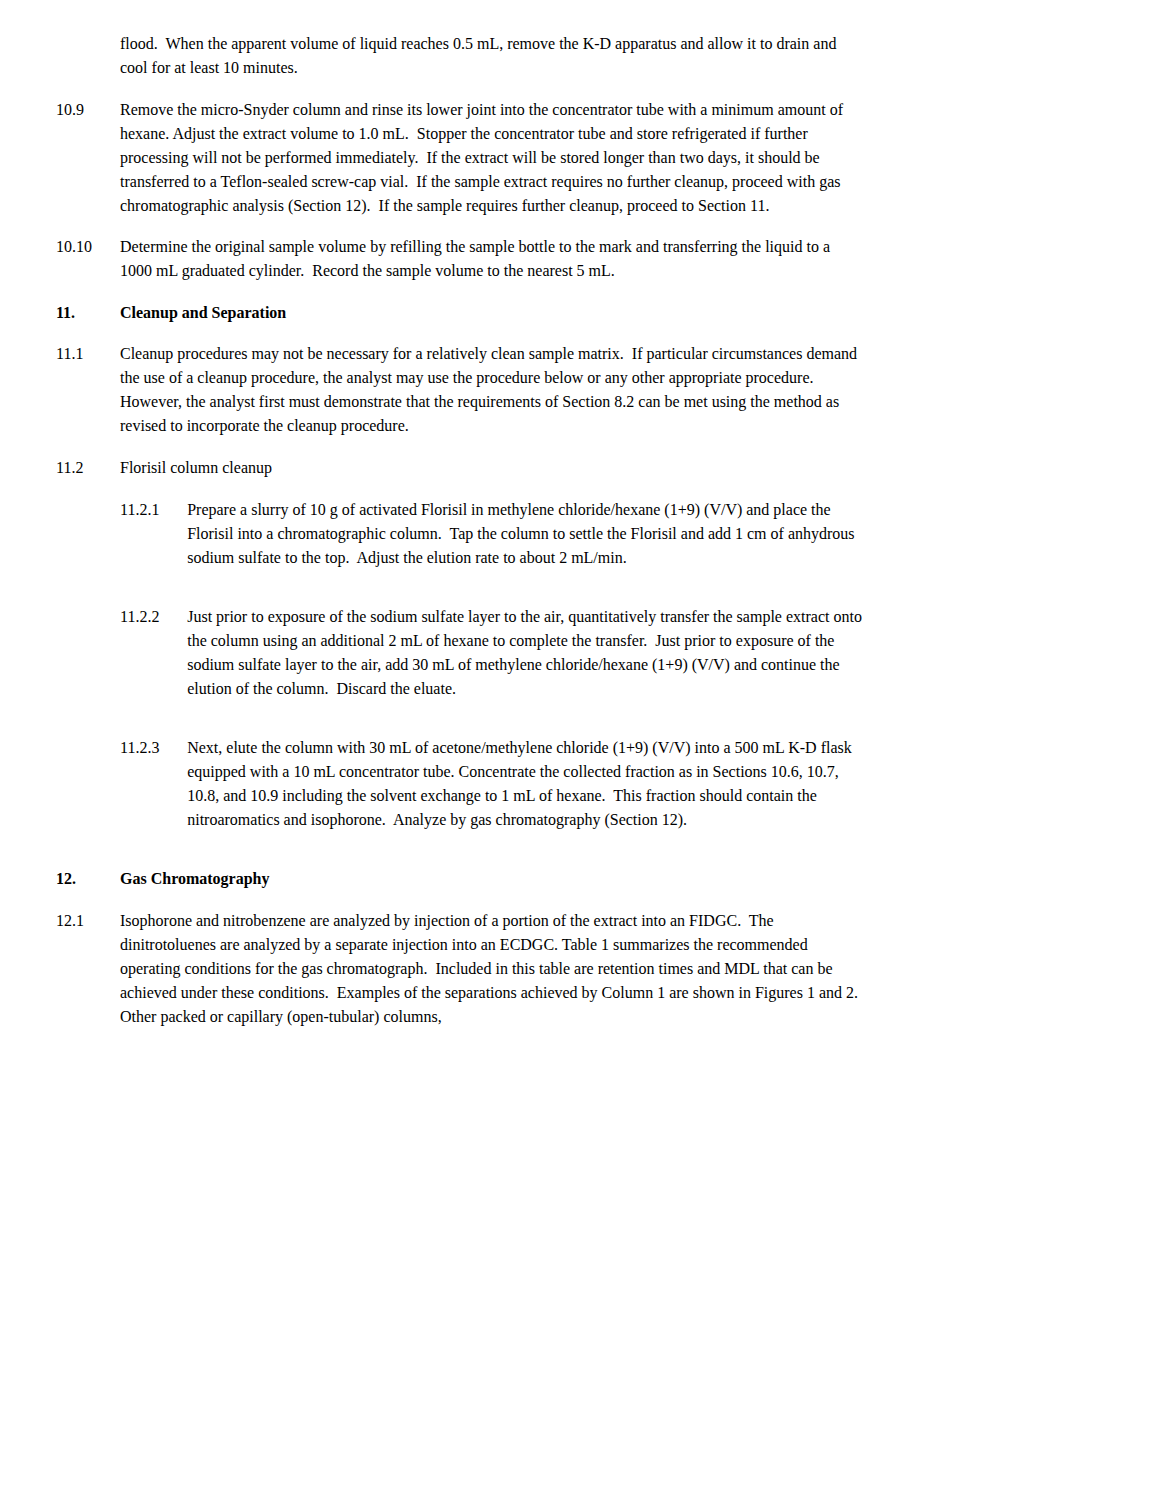flood. When the apparent volume of liquid reaches 0.5 mL, remove the K-D apparatus and allow it to drain and cool for at least 10 minutes.
10.9
Remove the micro-Snyder column and rinse its lower joint into the concentrator tube with a minimum amount of hexane. Adjust the extract volume to 1.0 mL. Stopper the concentrator tube and store refrigerated if further processing will not be performed immediately. If the extract will be stored longer than two days, it should be transferred to a Teflon-sealed screw-cap vial. If the sample extract requires no further cleanup, proceed with gas chromatographic analysis (Section 12). If the sample requires further cleanup, proceed to Section 11.
10.10
Determine the original sample volume by refilling the sample bottle to the mark and transferring the liquid to a 1000 mL graduated cylinder. Record the sample volume to the nearest 5 mL.
11.
Cleanup and Separation
11.1
Cleanup procedures may not be necessary for a relatively clean sample matrix. If particular circumstances demand the use of a cleanup procedure, the analyst may use the procedure below or any other appropriate procedure. However, the analyst first must demonstrate that the requirements of Section 8.2 can be met using the method as revised to incorporate the cleanup procedure.
11.2
Florisil column cleanup
11.2.1
Prepare a slurry of 10 g of activated Florisil in methylene chloride/hexane (1+9) (V/V) and place the Florisil into a chromatographic column. Tap the column to settle the Florisil and add 1 cm of anhydrous sodium sulfate to the top. Adjust the elution rate to about 2 mL/min.
11.2.2
Just prior to exposure of the sodium sulfate layer to the air, quantitatively transfer the sample extract onto the column using an additional 2 mL of hexane to complete the transfer. Just prior to exposure of the sodium sulfate layer to the air, add 30 mL of methylene chloride/hexane (1+9) (V/V) and continue the elution of the column. Discard the eluate.
11.2.3
Next, elute the column with 30 mL of acetone/methylene chloride (1+9) (V/V) into a 500 mL K-D flask equipped with a 10 mL concentrator tube. Concentrate the collected fraction as in Sections 10.6, 10.7, 10.8, and 10.9 including the solvent exchange to 1 mL of hexane. This fraction should contain the nitroaromatics and isophorone. Analyze by gas chromatography (Section 12).
12.
Gas Chromatography
12.1
Isophorone and nitrobenzene are analyzed by injection of a portion of the extract into an FIDGC. The dinitrotoluenes are analyzed by a separate injection into an ECDGC. Table 1 summarizes the recommended operating conditions for the gas chromatograph. Included in this table are retention times and MDL that can be achieved under these conditions. Examples of the separations achieved by Column 1 are shown in Figures 1 and 2. Other packed or capillary (open-tubular) columns,